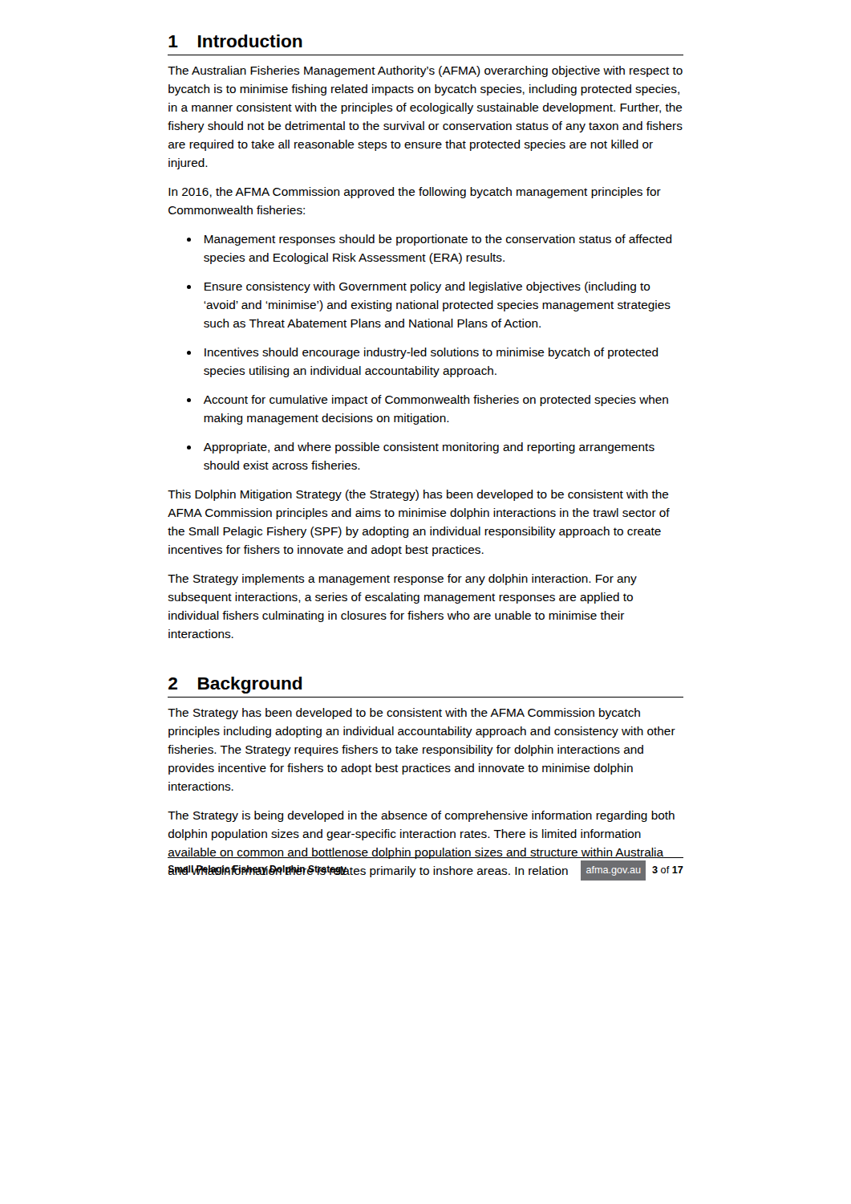1 Introduction
The Australian Fisheries Management Authority’s (AFMA) overarching objective with respect to bycatch is to minimise fishing related impacts on bycatch species, including protected species, in a manner consistent with the principles of ecologically sustainable development. Further, the fishery should not be detrimental to the survival or conservation status of any taxon and fishers are required to take all reasonable steps to ensure that protected species are not killed or injured.
In 2016, the AFMA Commission approved the following bycatch management principles for Commonwealth fisheries:
Management responses should be proportionate to the conservation status of affected species and Ecological Risk Assessment (ERA) results.
Ensure consistency with Government policy and legislative objectives (including to ‘avoid’ and ‘minimise’) and existing national protected species management strategies such as Threat Abatement Plans and National Plans of Action.
Incentives should encourage industry-led solutions to minimise bycatch of protected species utilising an individual accountability approach.
Account for cumulative impact of Commonwealth fisheries on protected species when making management decisions on mitigation.
Appropriate, and where possible consistent monitoring and reporting arrangements should exist across fisheries.
This Dolphin Mitigation Strategy (the Strategy) has been developed to be consistent with the AFMA Commission principles and aims to minimise dolphin interactions in the trawl sector of the Small Pelagic Fishery (SPF) by adopting an individual responsibility approach to create incentives for fishers to innovate and adopt best practices.
The Strategy implements a management response for any dolphin interaction. For any subsequent interactions, a series of escalating management responses are applied to individual fishers culminating in closures for fishers who are unable to minimise their interactions.
2 Background
The Strategy has been developed to be consistent with the AFMA Commission bycatch principles including adopting an individual accountability approach and consistency with other fisheries. The Strategy requires fishers to take responsibility for dolphin interactions and provides incentive for fishers to adopt best practices and innovate to minimise dolphin interactions.
The Strategy is being developed in the absence of comprehensive information regarding both dolphin population sizes and gear-specific interaction rates. There is limited information available on common and bottlenose dolphin population sizes and structure within Australia and what information there is relates primarily to inshore areas. In relation
Small Pelagic Fishery Dolphin Strategy
afma.gov.au
3 of 17